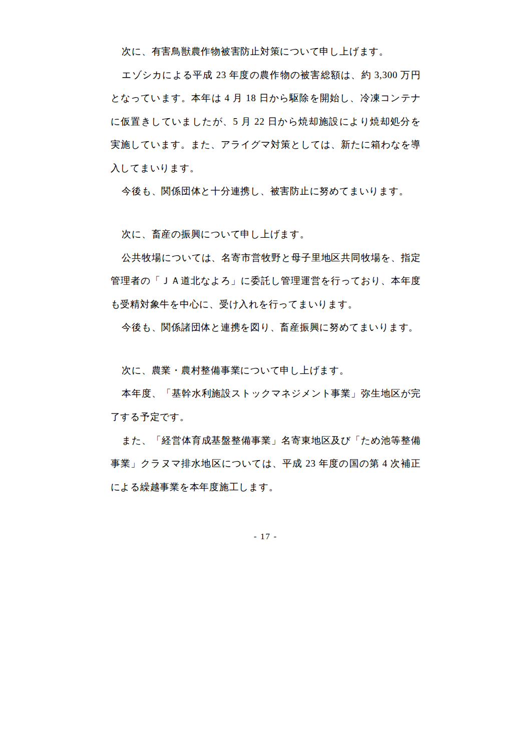次に、有害鳥獣農作物被害防止対策について申し上げます。
エゾシカによる平成 23 年度の農作物の被害総額は、約 3,300 万円となっています。本年は 4 月 18 日から駆除を開始し、冷凍コンテナに仮置きしていましたが、5 月 22 日から焼却施設により焼却処分を実施しています。また、アライグマ対策としては、新たに箱わなを導入してまいります。
今後も、関係団体と十分連携し、被害防止に努めてまいります。
次に、畜産の振興について申し上げます。
公共牧場については、名寄市営牧野と母子里地区共同牧場を、指定管理者の「ＪＡ道北なよろ」に委託し管理運営を行っており、本年度も受精対象牛を中心に、受け入れを行ってまいります。
今後も、関係諸団体と連携を図り、畜産振興に努めてまいります。
次に、農業・農村整備事業について申し上げます。
本年度、「基幹水利施設ストックマネジメント事業」弥生地区が完了する予定です。
また、「経営体育成基盤整備事業」名寄東地区及び「ため池等整備事業」クラヌマ排水地区については、平成 23 年度の国の第 4 次補正による繰越事業を本年度施工します。
- 17 -